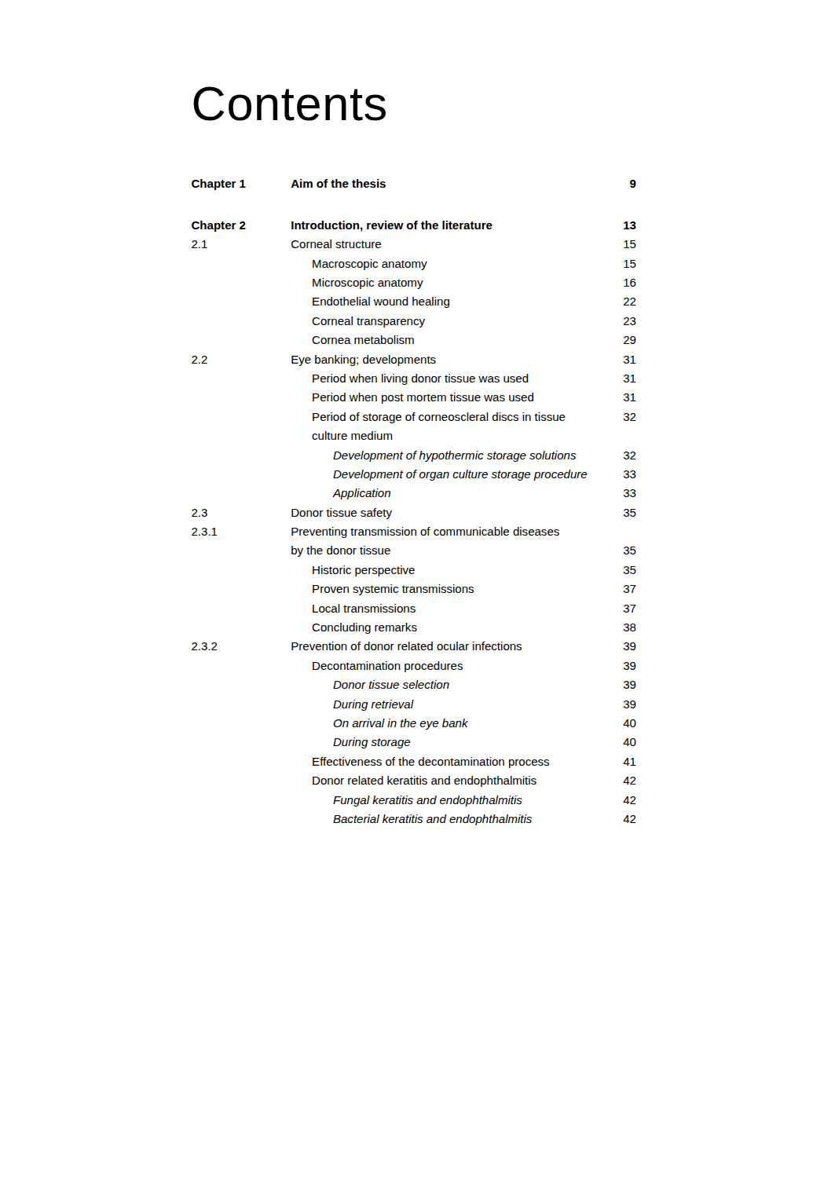Contents
| Chapter 1 | Aim of the thesis | 9 |
| Chapter 2 | Introduction, review of the literature | 13 |
| 2.1 | Corneal structure | 15 |
| | Macroscopic anatomy | 15 |
| | Microscopic anatomy | 16 |
| | Endothelial wound healing | 22 |
| | Corneal transparency | 23 |
| | Cornea metabolism | 29 |
| 2.2 | Eye banking; developments | 31 |
| | Period when living donor tissue was used | 31 |
| | Period when post mortem tissue was used | 31 |
| | Period of storage of corneoscleral discs in tissue culture medium | 32 |
| | Development of hypothermic storage solutions | 32 |
| | Development of organ culture storage procedure | 33 |
| | Application | 33 |
| 2.3 | Donor tissue safety | 35 |
| 2.3.1 | Preventing transmission of communicable diseases | |
| | by the donor tissue | 35 |
| | Historic perspective | 35 |
| | Proven systemic transmissions | 37 |
| | Local transmissions | 37 |
| | Concluding remarks | 38 |
| 2.3.2 | Prevention of donor related ocular infections | 39 |
| | Decontamination procedures | 39 |
| | Donor tissue selection | 39 |
| | During retrieval | 39 |
| | On arrival in the eye bank | 40 |
| | During storage | 40 |
| | Effectiveness of the decontamination process | 41 |
| | Donor related keratitis and endophthalmitis | 42 |
| | Fungal keratitis and endophthalmitis | 42 |
| | Bacterial keratitis and endophthalmitis | 42 |